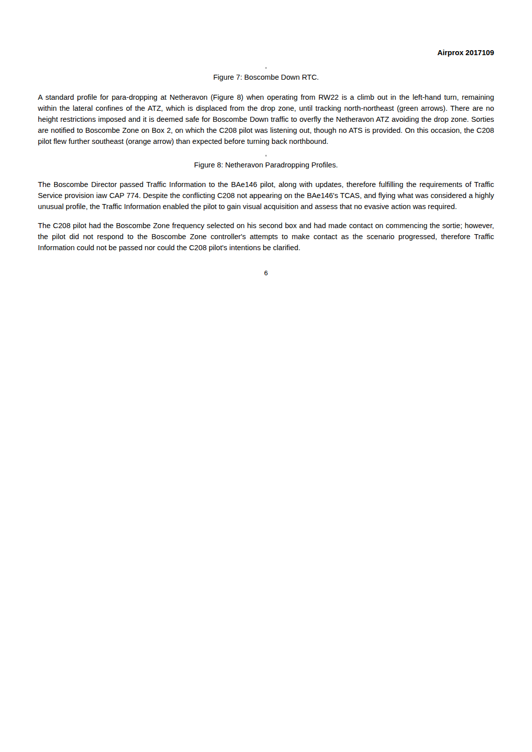Airprox 2017109
Figure 7: Boscombe Down RTC.
A standard profile for para-dropping at Netheravon (Figure 8) when operating from RW22 is a climb out in the left-hand turn, remaining within the lateral confines of the ATZ, which is displaced from the drop zone, until tracking north-northeast (green arrows). There are no height restrictions imposed and it is deemed safe for Boscombe Down traffic to overfly the Netheravon ATZ avoiding the drop zone. Sorties are notified to Boscombe Zone on Box 2, on which the C208 pilot was listening out, though no ATS is provided. On this occasion, the C208 pilot flew further southeast (orange arrow) than expected before turning back northbound.
Figure 8: Netheravon Paradropping Profiles.
The Boscombe Director passed Traffic Information to the BAe146 pilot, along with updates, therefore fulfilling the requirements of Traffic Service provision iaw CAP 774. Despite the conflicting C208 not appearing on the BAe146's TCAS, and flying what was considered a highly unusual profile, the Traffic Information enabled the pilot to gain visual acquisition and assess that no evasive action was required.
The C208 pilot had the Boscombe Zone frequency selected on his second box and had made contact on commencing the sortie; however, the pilot did not respond to the Boscombe Zone controller's attempts to make contact as the scenario progressed, therefore Traffic Information could not be passed nor could the C208 pilot's intentions be clarified.
6